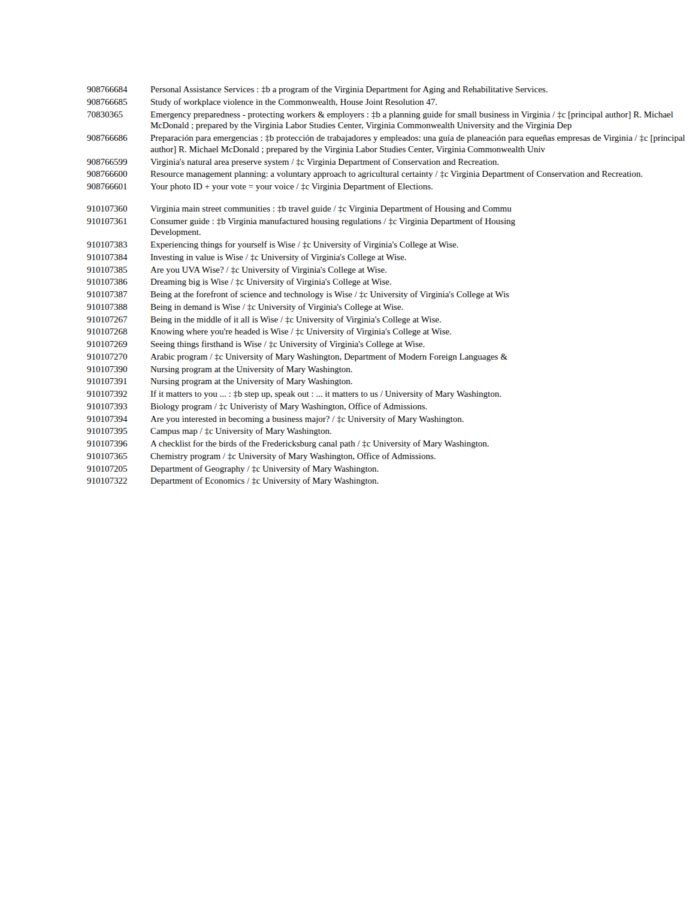| 908766684 | Personal Assistance Services : ‡b a program of the Virginia Department for Aging and Rehabilitative Services. |
| 908766685 | Study of workplace violence in the Commonwealth, House Joint Resolution 47. |
| 70830365 | Emergency preparedness - protecting workers & employers : ‡b a planning guide for small business in Virginia / ‡c [principal author] R. Michael McDonald ; prepared by the Virginia Labor Studies Center, Virginia Commonwealth University and the Virginia Dep |
| 908766686 | Preparación para emergencias : ‡b protección de trabajadores y empleados: una guía de planeación para equeñas empresas de Virginia / ‡c [principal author] R. Michael McDonald ; prepared by the Virginia Labor Studies Center, Virginia Commonwealth Univ |
| 908766599 | Virginia's natural area preserve system / ‡c Virginia Department of Conservation and Recreation. |
| 908766600 | Resource management planning: a voluntary approach to agricultural certainty / ‡c Virginia Department of Conservation and Recreation. |
| 908766601 | Your photo ID + your vote = your voice / ‡c Virginia Department of Elections. |
| 910107360 | Virginia main street communities : ‡b travel guide / ‡c Virginia Department of Housing and Commu |
| 910107361 | Consumer guide : ‡b Virginia manufactured housing regulations / ‡c Virginia Department of Housing Development. |
| 910107383 | Experiencing things for yourself is Wise / ‡c University of Virginia's College at Wise. |
| 910107384 | Investing in value is Wise / ‡c University of Virginia's College at Wise. |
| 910107385 | Are you UVA Wise? / ‡c University of Virginia's College at Wise. |
| 910107386 | Dreaming big is Wise / ‡c University of Virginia's College at Wise. |
| 910107387 | Being at the forefront of science and technology is Wise / ‡c University of Virginia's College at Wis |
| 910107388 | Being in demand is Wise / ‡c University of Virginia's College at Wise. |
| 910107267 | Being in the middle of it all is Wise / ‡c University of Virginia's College at Wise. |
| 910107268 | Knowing where you're headed is Wise / ‡c University of Virginia's College at Wise. |
| 910107269 | Seeing things firsthand is Wise / ‡c University of Virginia's College at Wise. |
| 910107270 | Arabic program / ‡c University of Mary Washington, Department of Modern Foreign Languages & |
| 910107390 | Nursing program at the University of Mary Washington. |
| 910107391 | Nursing program at the University of Mary Washington. |
| 910107392 | If it matters to you ... : ‡b step up, speak out : ... it matters to us / University of Mary Washington. |
| 910107393 | Biology program / ‡c Univeristy of Mary Washington, Office of Admissions. |
| 910107394 | Are you interested in becoming a business major? / ‡c University of Mary Washington. |
| 910107395 | Campus map / ‡c University of Mary Washington. |
| 910107396 | A checklist for the birds of the Fredericksburg canal path / ‡c University of Mary Washington. |
| 910107365 | Chemistry program / ‡c University of Mary Washington, Office of Admissions. |
| 910107205 | Department of Geography / ‡c University of Mary Washington. |
| 910107322 | Department of Economics / ‡c University of Mary Washington. |